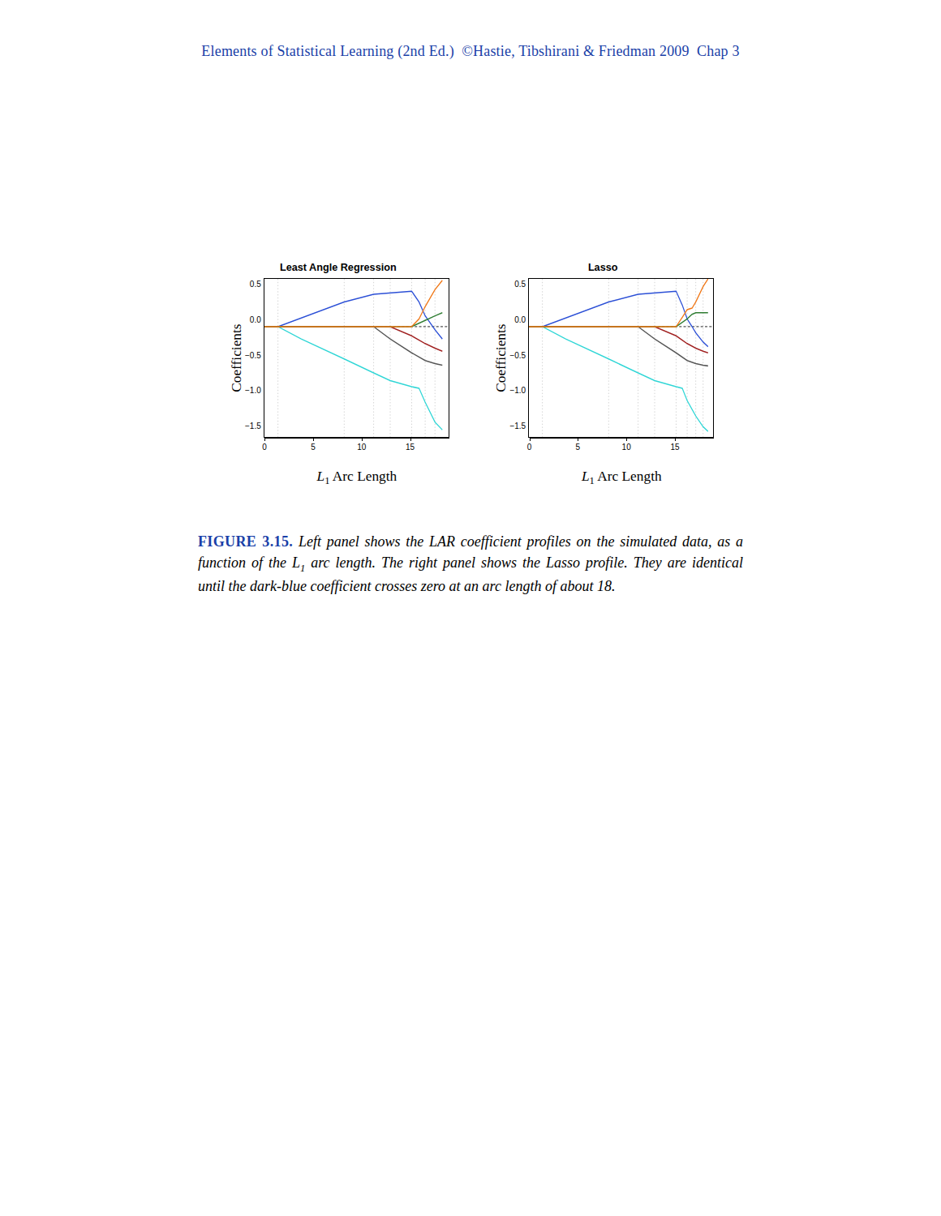Elements of Statistical Learning (2nd Ed.) ©Hastie, Tibshirani & Friedman 2009 Chap 3
Least Angle Regression
Coefficients
0.5 0.0 −0.5 −1.0 −1.5
0
5
10
15
L 1 Arc Length
Lasso
Coefficients
0.5 0.0 −0.5 −1.0 −1.5
0
5
10
15
L 1 Arc Length
FIGURE 3.15. Left panel shows the LAR coefficient profiles on the simulated data, as a function of the L 1 arc length. The right panel shows the Lasso profile. They are identical until the dark-blue coefficient crosses zero at an arc length of about 18.